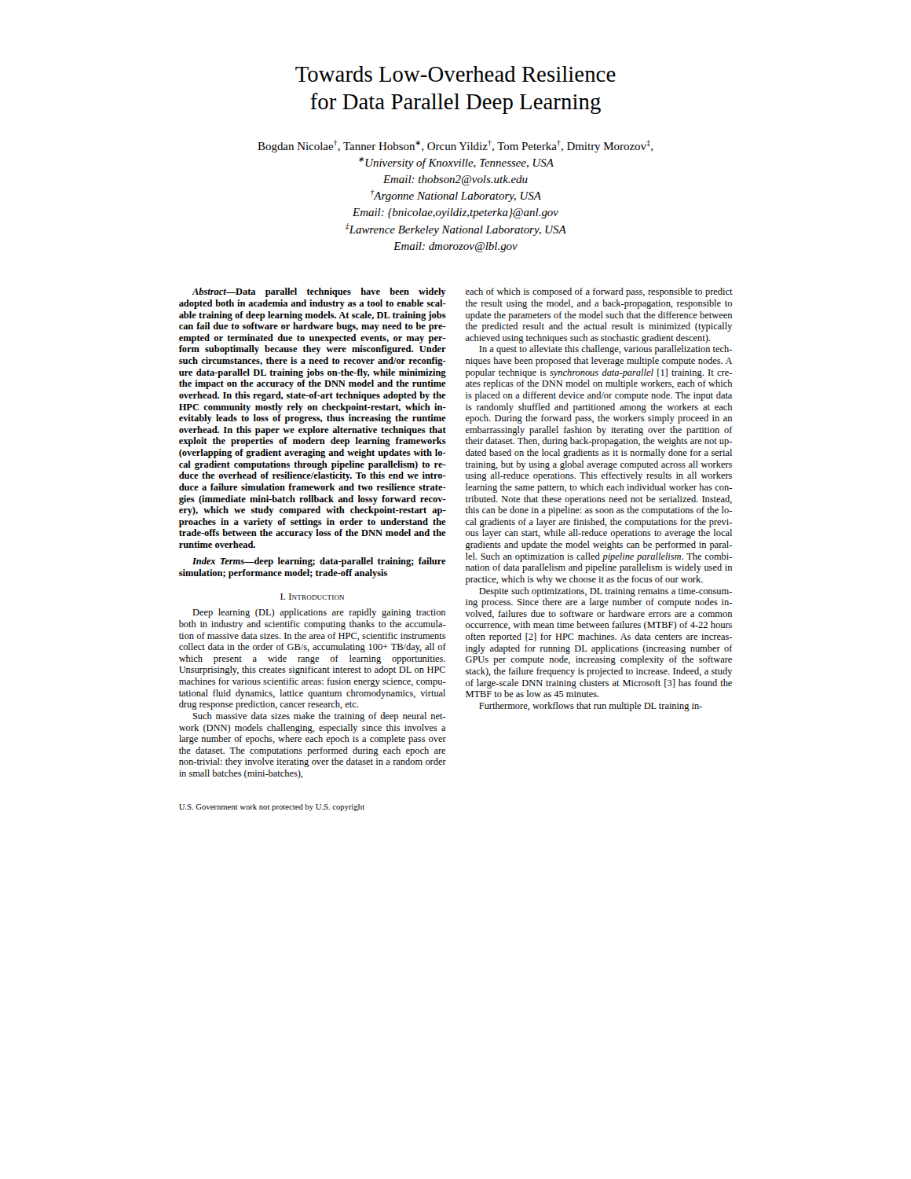Towards Low-Overhead Resilience
for Data Parallel Deep Learning
Bogdan Nicolae†, Tanner Hobson∗, Orcun Yildiz†, Tom Peterka†, Dmitry Morozov‡, ∗University of Knoxville, Tennessee, USA Email: thobson2@vols.utk.edu †Argonne National Laboratory, USA Email: {bnicolae,oyildiz,tpeterka}@anl.gov ‡Lawrence Berkeley National Laboratory, USA Email: dmorozov@lbl.gov
Abstract—Data parallel techniques have been widely adopted both in academia and industry as a tool to enable scalable training of deep learning models. At scale, DL training jobs can fail due to software or hardware bugs, may need to be preempted or terminated due to unexpected events, or may perform suboptimally because they were misconfigured. Under such circumstances, there is a need to recover and/or reconfigure data-parallel DL training jobs on-the-fly, while minimizing the impact on the accuracy of the DNN model and the runtime overhead. In this regard, state-of-art techniques adopted by the HPC community mostly rely on checkpoint-restart, which inevitably leads to loss of progress, thus increasing the runtime overhead. In this paper we explore alternative techniques that exploit the properties of modern deep learning frameworks (overlapping of gradient averaging and weight updates with local gradient computations through pipeline parallelism) to reduce the overhead of resilience/elasticity. To this end we introduce a failure simulation framework and two resilience strategies (immediate mini-batch rollback and lossy forward recovery), which we study compared with checkpoint-restart approaches in a variety of settings in order to understand the trade-offs between the accuracy loss of the DNN model and the runtime overhead.
Index Terms—deep learning; data-parallel training; failure simulation; performance model; trade-off analysis
I. Introduction
Deep learning (DL) applications are rapidly gaining traction both in industry and scientific computing thanks to the accumulation of massive data sizes. In the area of HPC, scientific instruments collect data in the order of GB/s, accumulating 100+ TB/day, all of which present a wide range of learning opportunities. Unsurprisingly, this creates significant interest to adopt DL on HPC machines for various scientific areas: fusion energy science, computational fluid dynamics, lattice quantum chromodynamics, virtual drug response prediction, cancer research, etc.
Such massive data sizes make the training of deep neural network (DNN) models challenging, especially since this involves a large number of epochs, where each epoch is a complete pass over the dataset. The computations performed during each epoch are non-trivial: they involve iterating over the dataset in a random order in small batches (mini-batches),
U.S. Government work not protected by U.S. copyright
each of which is composed of a forward pass, responsible to predict the result using the model, and a back-propagation, responsible to update the parameters of the model such that the difference between the predicted result and the actual result is minimized (typically achieved using techniques such as stochastic gradient descent).
In a quest to alleviate this challenge, various parallelization techniques have been proposed that leverage multiple compute nodes. A popular technique is synchronous data-parallel [1] training. It creates replicas of the DNN model on multiple workers, each of which is placed on a different device and/or compute node. The input data is randomly shuffled and partitioned among the workers at each epoch. During the forward pass, the workers simply proceed in an embarrassingly parallel fashion by iterating over the partition of their dataset. Then, during back-propagation, the weights are not updated based on the local gradients as it is normally done for a serial training, but by using a global average computed across all workers using all-reduce operations. This effectively results in all workers learning the same pattern, to which each individual worker has contributed. Note that these operations need not be serialized. Instead, this can be done in a pipeline: as soon as the computations of the local gradients of a layer are finished, the computations for the previous layer can start, while all-reduce operations to average the local gradients and update the model weights can be performed in parallel. Such an optimization is called pipeline parallelism. The combination of data parallelism and pipeline parallelism is widely used in practice, which is why we choose it as the focus of our work.
Despite such optimizations, DL training remains a time-consuming process. Since there are a large number of compute nodes involved, failures due to software or hardware errors are a common occurrence, with mean time between failures (MTBF) of 4-22 hours often reported [2] for HPC machines. As data centers are increasingly adapted for running DL applications (increasing number of GPUs per compute node, increasing complexity of the software stack), the failure frequency is projected to increase. Indeed, a study of large-scale DNN training clusters at Microsoft [3] has found the MTBF to be as low as 45 minutes.
Furthermore, workflows that run multiple DL training in-